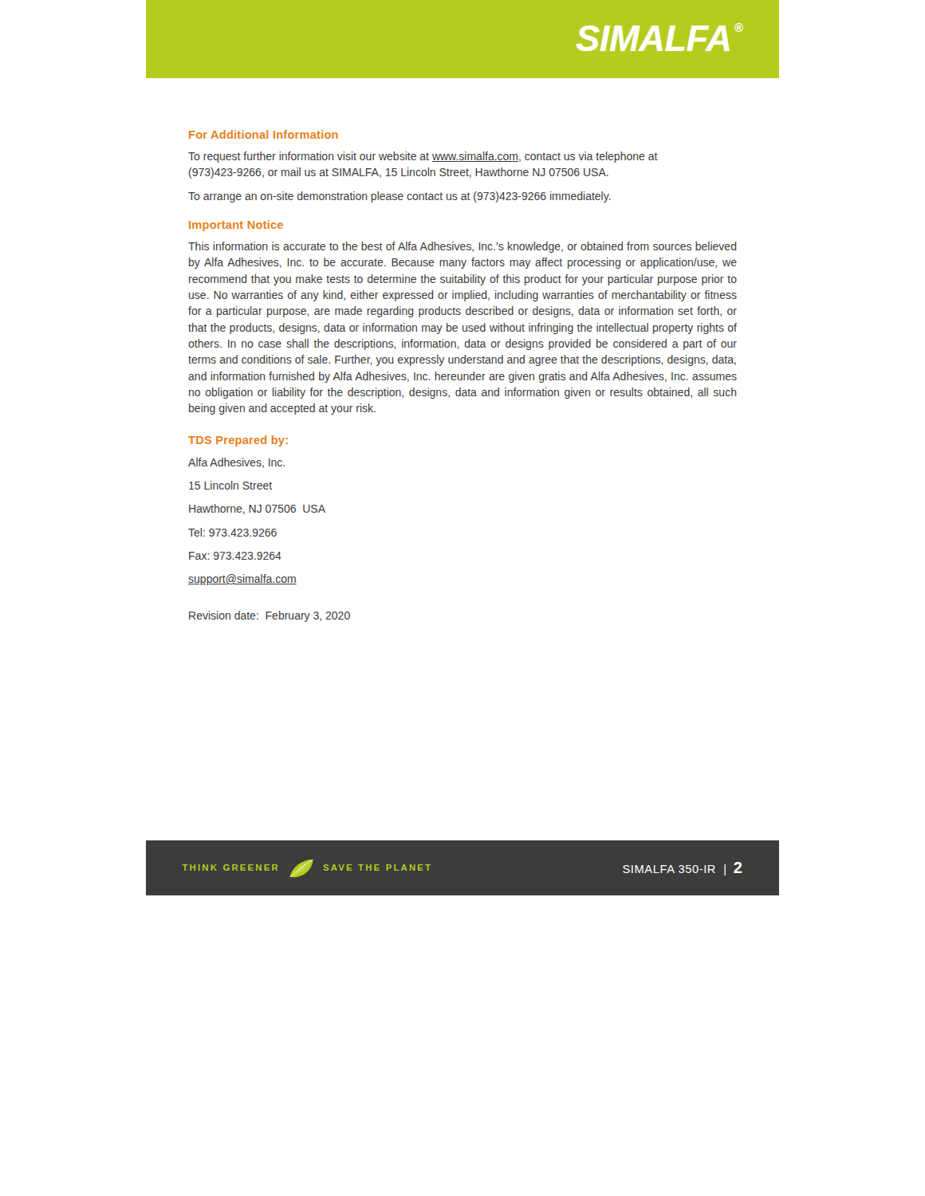SIMALFA®
For Additional Information
To request further information visit our website at www.simalfa.com, contact us via telephone at
(973)423-9266, or mail us at SIMALFA, 15 Lincoln Street, Hawthorne NJ 07506 USA.
To arrange an on-site demonstration please contact us at (973)423-9266 immediately.
Important Notice
This information is accurate to the best of Alfa Adhesives, Inc.'s knowledge, or obtained from sources believed by Alfa Adhesives, Inc. to be accurate. Because many factors may affect processing or application/use, we recommend that you make tests to determine the suitability of this product for your particular purpose prior to use. No warranties of any kind, either expressed or implied, including warranties of merchantability or fitness for a particular purpose, are made regarding products described or designs, data or information set forth, or that the products, designs, data or information may be used without infringing the intellectual property rights of others. In no case shall the descriptions, information, data or designs provided be considered a part of our terms and conditions of sale. Further, you expressly understand and agree that the descriptions, designs, data, and information furnished by Alfa Adhesives, Inc. hereunder are given gratis and Alfa Adhesives, Inc. assumes no obligation or liability for the description, designs, data and information given or results obtained, all such being given and accepted at your risk.
TDS Prepared by:
Alfa Adhesives, Inc.
15 Lincoln Street
Hawthorne, NJ 07506 USA
Tel: 973.423.9266
Fax: 973.423.9264
support@simalfa.com
Revision date: February 3, 2020
THINK GREENER SAVE THE PLANET
SIMALFA 350-IR | 2